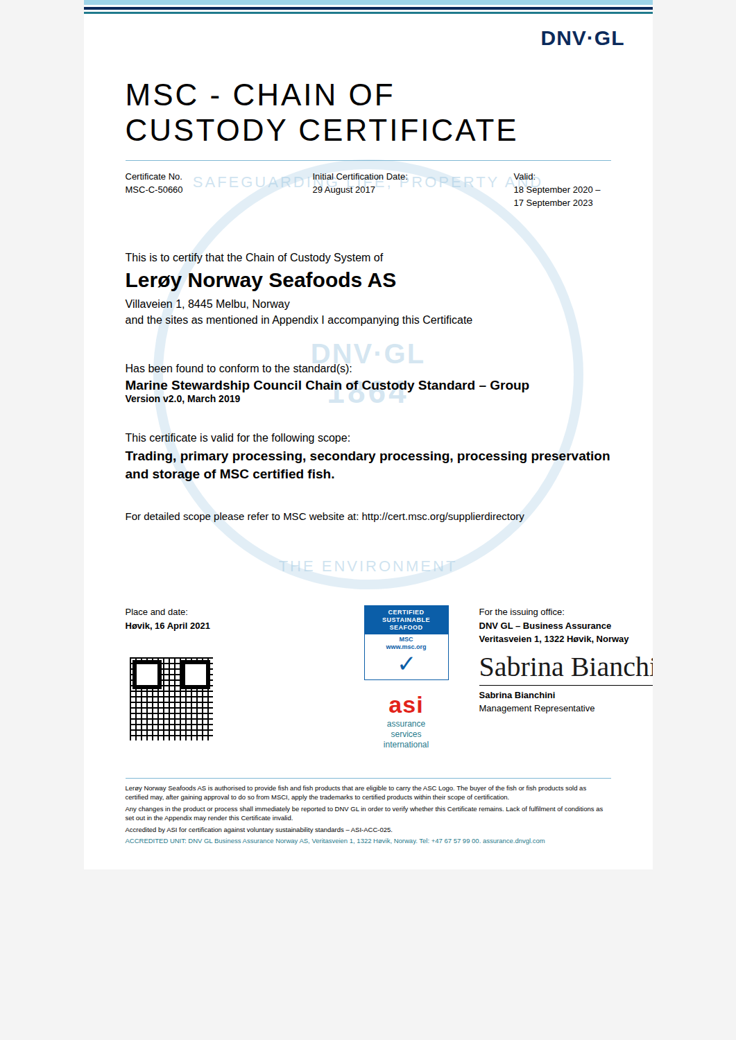DNV·GL
SAFEGUARDING LIFE, PROPERTY AND
DNV·GL
1864
THE ENVIRONMENT
MSC - CHAIN OF
CUSTODY CERTIFICATE
Certificate No.
MSC-C-50660
Initial Certification Date:
29 August 2017
Valid:
18 September 2020 – 17 September 2023
This is to certify that the Chain of Custody System of
Lerøy Norway Seafoods AS
Villaveien 1, 8445 Melbu, Norway
and the sites as mentioned in Appendix I accompanying this Certificate
Has been found to conform to the standard(s):
Marine Stewardship Council Chain of Custody Standard – Group
Version v2.0, March 2019
This certificate is valid for the following scope:
Trading, primary processing, secondary processing, processing preservation and storage of MSC certified fish.
For detailed scope please refer to MSC website at: http://cert.msc.org/supplierdirectory
Place and date:
Høvik, 16 April 2021
CERTIFIED
SUSTAINABLE
SEAFOOD
MSC
www.msc.org
✓
asi
assurance
services
international
For the issuing office:
DNV GL – Business Assurance
Veritasveien 1, 1322 Høvik, Norway
Sabrina Bianchini
Sabrina Bianchini
Management Representative
Lerøy Norway Seafoods AS is authorised to provide fish and fish products that are eligible to carry the ASC Logo. The buyer of the fish or fish products sold as certified may, after gaining approval to do so from MSCI, apply the trademarks to certified products within their scope of certification.
Any changes in the product or process shall immediately be reported to DNV GL in order to verify whether this Certificate remains. Lack of fulfilment of conditions as set out in the Appendix may render this Certificate invalid.
Accredited by ASI for certification against voluntary sustainability standards – ASI-ACC-025.
ACCREDITED UNIT: DNV GL Business Assurance Norway AS, Veritasveien 1, 1322 Høvik, Norway. Tel: +47 67 57 99 00. assurance.dnvgl.com